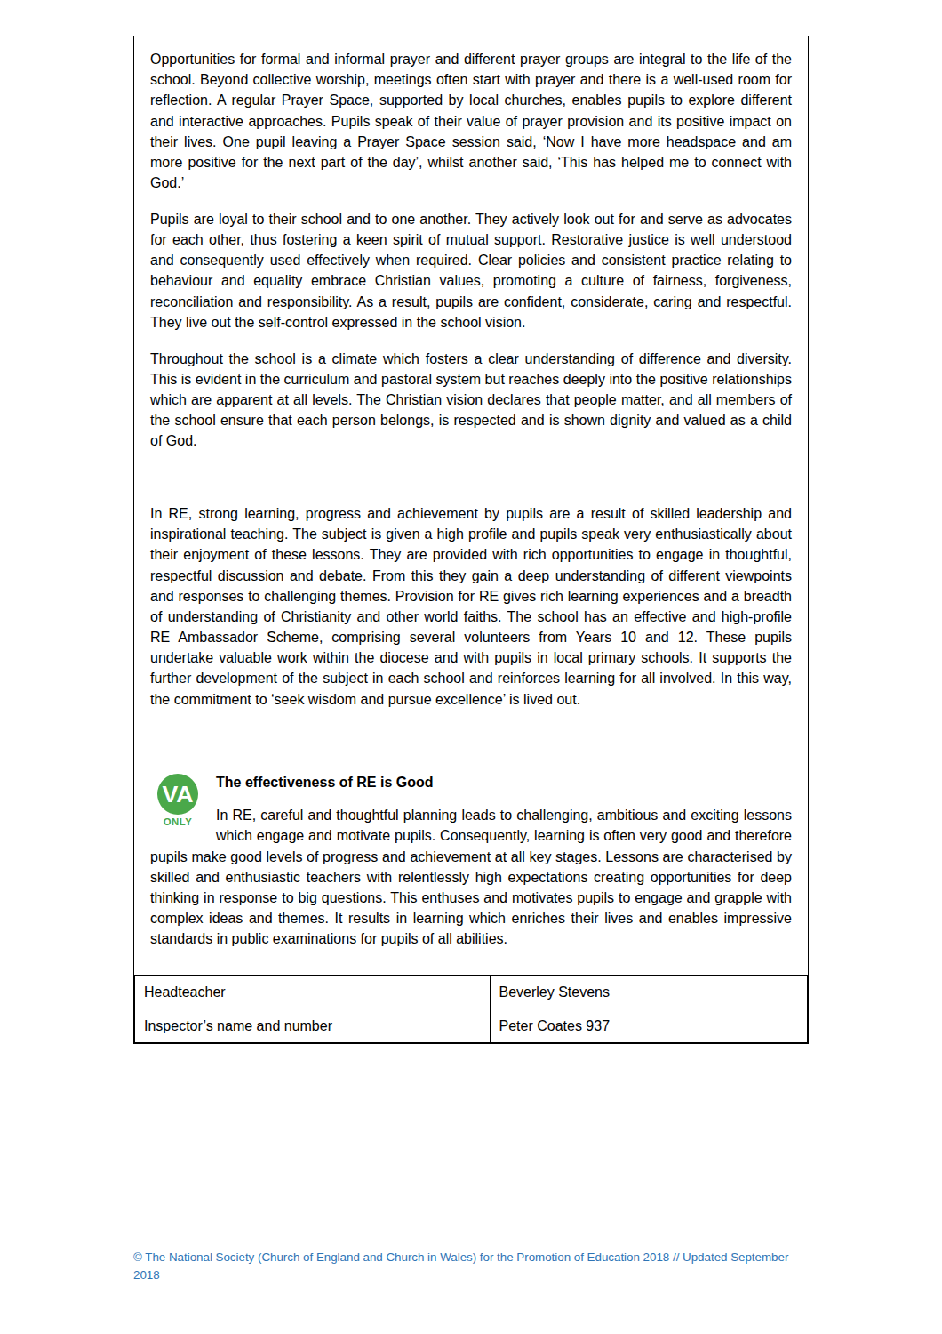Opportunities for formal and informal prayer and different prayer groups are integral to the life of the school. Beyond collective worship, meetings often start with prayer and there is a well-used room for reflection. A regular Prayer Space, supported by local churches, enables pupils to explore different and interactive approaches. Pupils speak of their value of prayer provision and its positive impact on their lives. One pupil leaving a Prayer Space session said, ‘Now I have more headspace and am more positive for the next part of the day’, whilst another said, ‘This has helped me to connect with God.’
Pupils are loyal to their school and to one another. They actively look out for and serve as advocates for each other, thus fostering a keen spirit of mutual support. Restorative justice is well understood and consequently used effectively when required. Clear policies and consistent practice relating to behaviour and equality embrace Christian values, promoting a culture of fairness, forgiveness, reconciliation and responsibility. As a result, pupils are confident, considerate, caring and respectful. They live out the self-control expressed in the school vision.
Throughout the school is a climate which fosters a clear understanding of difference and diversity. This is evident in the curriculum and pastoral system but reaches deeply into the positive relationships which are apparent at all levels. The Christian vision declares that people matter, and all members of the school ensure that each person belongs, is respected and is shown dignity and valued as a child of God.
In RE, strong learning, progress and achievement by pupils are a result of skilled leadership and inspirational teaching. The subject is given a high profile and pupils speak very enthusiastically about their enjoyment of these lessons. They are provided with rich opportunities to engage in thoughtful, respectful discussion and debate. From this they gain a deep understanding of different viewpoints and responses to challenging themes. Provision for RE gives rich learning experiences and a breadth of understanding of Christianity and other world faiths. The school has an effective and high-profile RE Ambassador Scheme, comprising several volunteers from Years 10 and 12. These pupils undertake valuable work within the diocese and with pupils in local primary schools. It supports the further development of the subject in each school and reinforces learning for all involved. In this way, the commitment to ‘seek wisdom and pursue excellence’ is lived out.
VA
ONLY
The effectiveness of RE is Good
In RE, careful and thoughtful planning leads to challenging, ambitious and exciting lessons which engage and motivate pupils. Consequently, learning is often very good and therefore pupils make good levels of progress and achievement at all key stages. Lessons are characterised by skilled and enthusiastic teachers with relentlessly high expectations creating opportunities for deep thinking in response to big questions. This enthuses and motivates pupils to engage and grapple with complex ideas and themes. It results in learning which enriches their lives and enables impressive standards in public examinations for pupils of all abilities.
| Headteacher | Beverley Stevens |
| Inspector’s name and number | Peter Coates 937 |
© The National Society (Church of England and Church in Wales) for the Promotion of Education 2018 // Updated September 2018